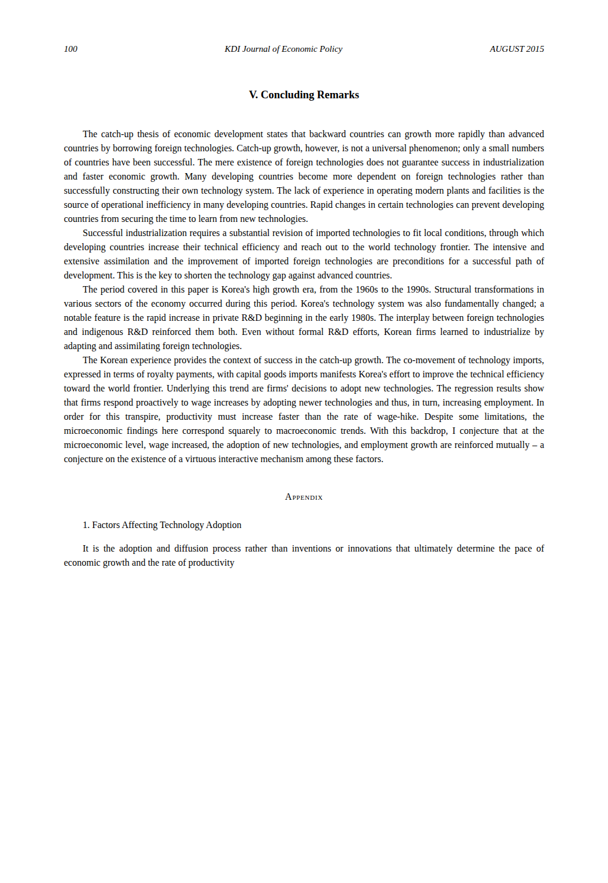100 KDI Journal of Economic Policy AUGUST 2015
V. Concluding Remarks
The catch-up thesis of economic development states that backward countries can growth more rapidly than advanced countries by borrowing foreign technologies. Catch-up growth, however, is not a universal phenomenon; only a small numbers of countries have been successful. The mere existence of foreign technologies does not guarantee success in industrialization and faster economic growth. Many developing countries become more dependent on foreign technologies rather than successfully constructing their own technology system. The lack of experience in operating modern plants and facilities is the source of operational inefficiency in many developing countries. Rapid changes in certain technologies can prevent developing countries from securing the time to learn from new technologies.
Successful industrialization requires a substantial revision of imported technologies to fit local conditions, through which developing countries increase their technical efficiency and reach out to the world technology frontier. The intensive and extensive assimilation and the improvement of imported foreign technologies are preconditions for a successful path of development. This is the key to shorten the technology gap against advanced countries.
The period covered in this paper is Korea's high growth era, from the 1960s to the 1990s. Structural transformations in various sectors of the economy occurred during this period. Korea's technology system was also fundamentally changed; a notable feature is the rapid increase in private R&D beginning in the early 1980s. The interplay between foreign technologies and indigenous R&D reinforced them both. Even without formal R&D efforts, Korean firms learned to industrialize by adapting and assimilating foreign technologies.
The Korean experience provides the context of success in the catch-up growth. The co-movement of technology imports, expressed in terms of royalty payments, with capital goods imports manifests Korea's effort to improve the technical efficiency toward the world frontier. Underlying this trend are firms' decisions to adopt new technologies. The regression results show that firms respond proactively to wage increases by adopting newer technologies and thus, in turn, increasing employment. In order for this transpire, productivity must increase faster than the rate of wage-hike. Despite some limitations, the microeconomic findings here correspond squarely to macroeconomic trends. With this backdrop, I conjecture that at the microeconomic level, wage increased, the adoption of new technologies, and employment growth are reinforced mutually – a conjecture on the existence of a virtuous interactive mechanism among these factors.
Appendix
1. Factors Affecting Technology Adoption
It is the adoption and diffusion process rather than inventions or innovations that ultimately determine the pace of economic growth and the rate of productivity